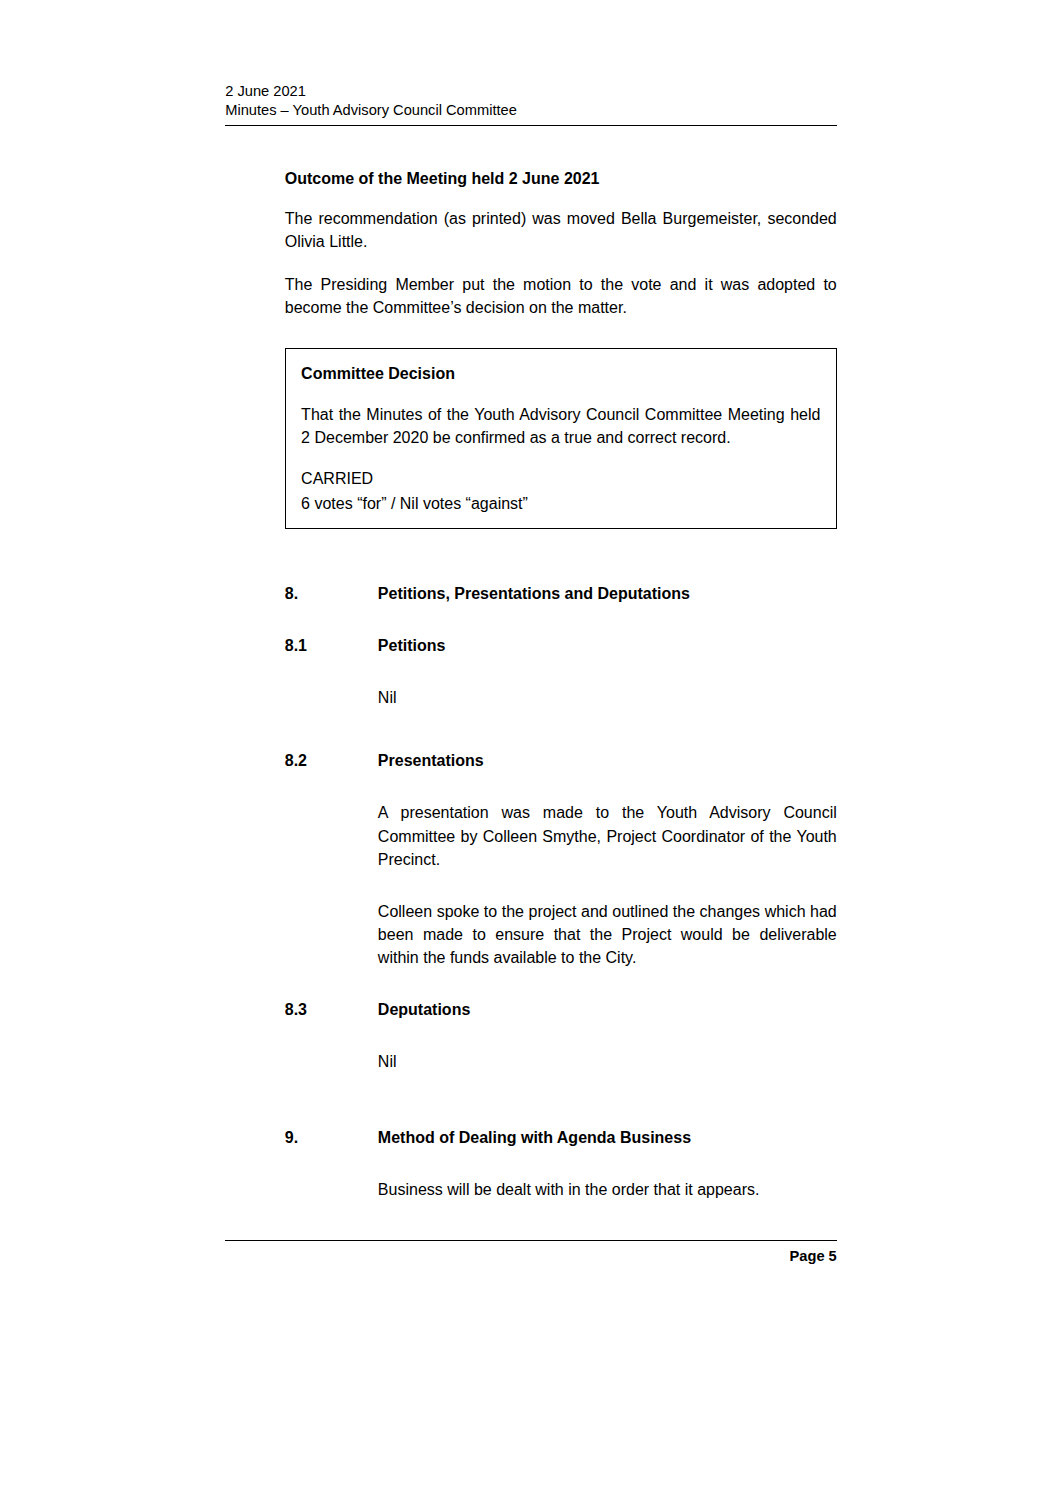2 June 2021 Minutes – Youth Advisory Council Committee
Outcome of the Meeting held 2 June 2021
The recommendation (as printed) was moved Bella Burgemeister, seconded Olivia Little.
The Presiding Member put the motion to the vote and it was adopted to become the Committee’s decision on the matter.
Committee Decision
That the Minutes of the Youth Advisory Council Committee Meeting held 2 December 2020 be confirmed as a true and correct record.
CARRIED
6 votes “for” / Nil votes “against”
8.
Petitions, Presentations and Deputations
8.1
Petitions
Nil
8.2
Presentations
A presentation was made to the Youth Advisory Council Committee by Colleen Smythe, Project Coordinator of the Youth Precinct.
Colleen spoke to the project and outlined the changes which had been made to ensure that the Project would be deliverable within the funds available to the City.
8.3
Deputations
Nil
9.
Method of Dealing with Agenda Business
Business will be dealt with in the order that it appears.
Page 5